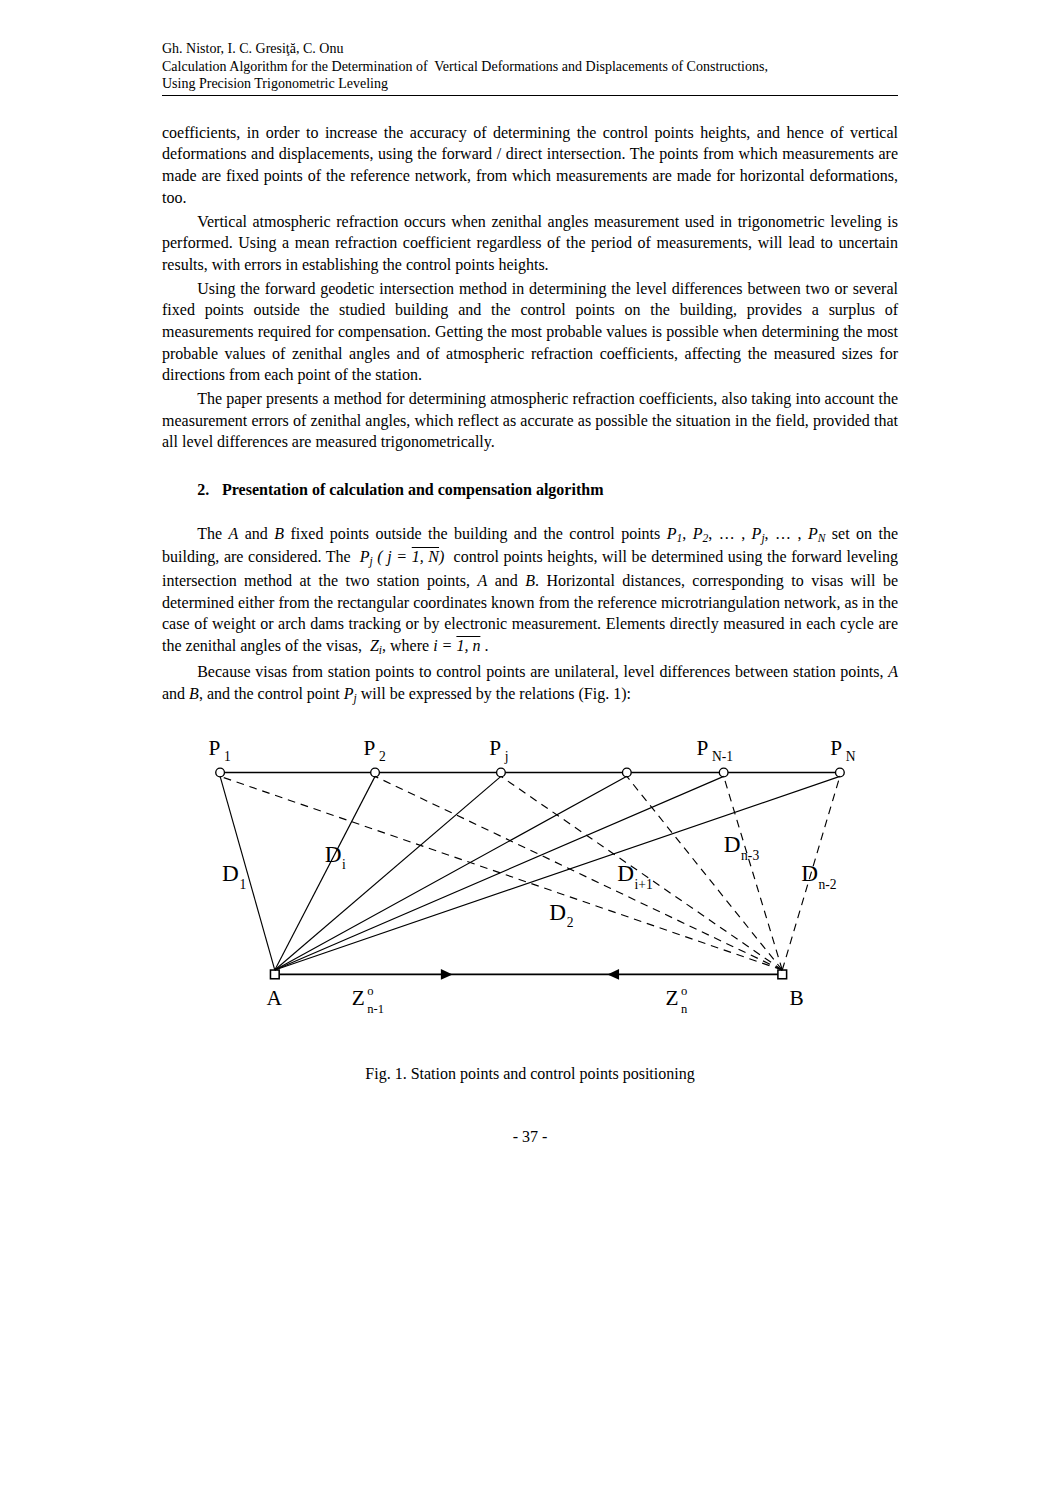Gh. Nistor, I. C. Gresiţă, C. Onu
Calculation Algorithm for the Determination of Vertical Deformations and Displacements of Constructions,
Using Precision Trigonometric Leveling
coefficients, in order to increase the accuracy of determining the control points heights, and hence of vertical deformations and displacements, using the forward / direct intersection. The points from which measurements are made are fixed points of the reference network, from which measurements are made for horizontal deformations, too.
Vertical atmospheric refraction occurs when zenithal angles measurement used in trigonometric leveling is performed. Using a mean refraction coefficient regardless of the period of measurements, will lead to uncertain results, with errors in establishing the control points heights.
Using the forward geodetic intersection method in determining the level differences between two or several fixed points outside the studied building and the control points on the building, provides a surplus of measurements required for compensation. Getting the most probable values is possible when determining the most probable values of zenithal angles and of atmospheric refraction coefficients, affecting the measured sizes for directions from each point of the station.
The paper presents a method for determining atmospheric refraction coefficients, also taking into account the measurement errors of zenithal angles, which reflect as accurate as possible the situation in the field, provided that all level differences are measured trigonometrically.
2. Presentation of calculation and compensation algorithm
The A and B fixed points outside the building and the control points P1, P2, … , Pj, … , PN set on the building, are considered. The Pj ( j = 1, N) control points heights, will be determined using the forward leveling intersection method at the two station points, A and B. Horizontal distances, corresponding to visas will be determined either from the rectangular coordinates known from the reference microtriangulation network, as in the case of weight or arch dams tracking or by electronic measurement. Elements directly measured in each cycle are the zenithal angles of the visas, Zi, where i = 1, n .
Because visas from station points to control points are unilateral, level differences between station points, A and B, and the control point Pj will be expressed by the relations (Fig. 1):
P 1 P 2 P j P N-1 P N A B D 1 D i D 2 D i+1 D n-3 D n-2 Z o n-1 Z o n
Fig. 1. Station points and control points positioning
- 37 -